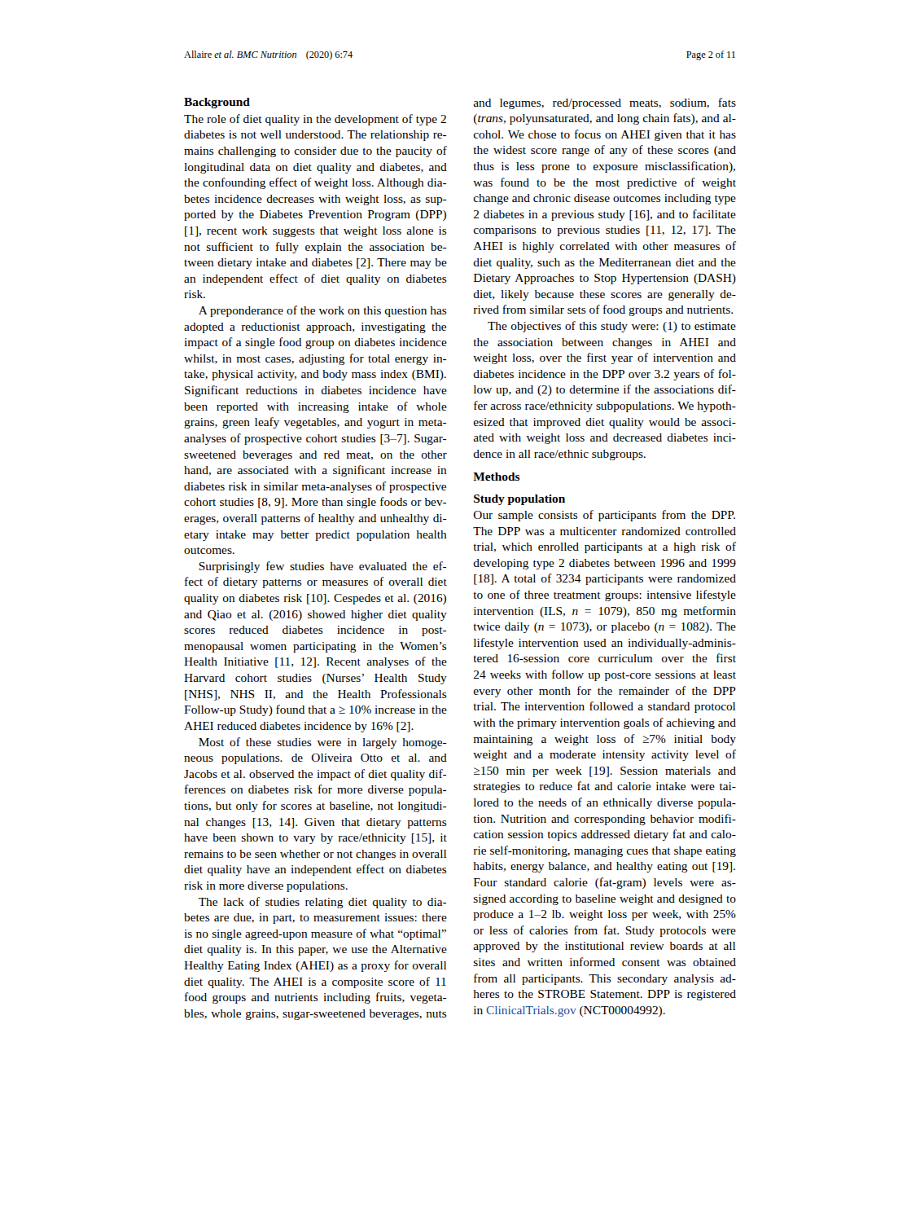Allaire et al. BMC Nutrition(2020) 6:74
Page 2 of 11
Background
The role of diet quality in the development of type 2 diabetes is not well understood. The relationship remains challenging to consider due to the paucity of longitudinal data on diet quality and diabetes, and the confounding effect of weight loss. Although diabetes incidence decreases with weight loss, as supported by the Diabetes Prevention Program (DPP) [1], recent work suggests that weight loss alone is not sufficient to fully explain the association between dietary intake and diabetes [2]. There may be an independent effect of diet quality on diabetes risk.
A preponderance of the work on this question has adopted a reductionist approach, investigating the impact of a single food group on diabetes incidence whilst, in most cases, adjusting for total energy intake, physical activity, and body mass index (BMI). Significant reductions in diabetes incidence have been reported with increasing intake of whole grains, green leafy vegetables, and yogurt in meta-analyses of prospective cohort studies [3–7]. Sugar-sweetened beverages and red meat, on the other hand, are associated with a significant increase in diabetes risk in similar meta-analyses of prospective cohort studies [8, 9]. More than single foods or beverages, overall patterns of healthy and unhealthy dietary intake may better predict population health outcomes.
Surprisingly few studies have evaluated the effect of dietary patterns or measures of overall diet quality on diabetes risk [10]. Cespedes et al. (2016) and Qiao et al. (2016) showed higher diet quality scores reduced diabetes incidence in post-menopausal women participating in the Women’s Health Initiative [11, 12]. Recent analyses of the Harvard cohort studies (Nurses’ Health Study [NHS], NHS II, and the Health Professionals Follow-up Study) found that a ≥ 10% increase in the AHEI reduced diabetes incidence by 16% [2].
Most of these studies were in largely homogeneous populations. de Oliveira Otto et al. and Jacobs et al. observed the impact of diet quality differences on diabetes risk for more diverse populations, but only for scores at baseline, not longitudinal changes [13, 14]. Given that dietary patterns have been shown to vary by race/ethnicity [15], it remains to be seen whether or not changes in overall diet quality have an independent effect on diabetes risk in more diverse populations.
The lack of studies relating diet quality to diabetes are due, in part, to measurement issues: there is no single agreed-upon measure of what “optimal” diet quality is. In this paper, we use the Alternative Healthy Eating Index (AHEI) as a proxy for overall diet quality. The AHEI is a composite score of 11 food groups and nutrients including fruits, vegetables, whole grains, sugar-sweetened beverages, nuts and legumes, red/processed meats, sodium, fats (trans, polyunsaturated, and long chain fats), and alcohol. We chose to focus on AHEI given that it has the widest score range of any of these scores (and thus is less prone to exposure misclassification), was found to be the most predictive of weight change and chronic disease outcomes including type 2 diabetes in a previous study [16], and to facilitate comparisons to previous studies [11, 12, 17]. The AHEI is highly correlated with other measures of diet quality, such as the Mediterranean diet and the Dietary Approaches to Stop Hypertension (DASH) diet, likely because these scores are generally derived from similar sets of food groups and nutrients.
The objectives of this study were: (1) to estimate the association between changes in AHEI and weight loss, over the first year of intervention and diabetes incidence in the DPP over 3.2 years of follow up, and (2) to determine if the associations differ across race/ethnicity subpopulations. We hypothesized that improved diet quality would be associated with weight loss and decreased diabetes incidence in all race/ethnic subgroups.
Methods
Study population
Our sample consists of participants from the DPP. The DPP was a multicenter randomized controlled trial, which enrolled participants at a high risk of developing type 2 diabetes between 1996 and 1999 [18]. A total of 3234 participants were randomized to one of three treatment groups: intensive lifestyle intervention (ILS, n = 1079), 850 mg metformin twice daily (n = 1073), or placebo (n = 1082). The lifestyle intervention used an individually-administered 16-session core curriculum over the first 24 weeks with follow up post-core sessions at least every other month for the remainder of the DPP trial. The intervention followed a standard protocol with the primary intervention goals of achieving and maintaining a weight loss of ≥7% initial body weight and a moderate intensity activity level of ≥150 min per week [19]. Session materials and strategies to reduce fat and calorie intake were tailored to the needs of an ethnically diverse population. Nutrition and corresponding behavior modification session topics addressed dietary fat and calorie self-monitoring, managing cues that shape eating habits, energy balance, and healthy eating out [19]. Four standard calorie (fat-gram) levels were assigned according to baseline weight and designed to produce a 1–2 lb. weight loss per week, with 25% or less of calories from fat. Study protocols were approved by the institutional review boards at all sites and written informed consent was obtained from all participants. This secondary analysis adheres to the STROBE Statement. DPP is registered in ClinicalTrials.gov (NCT00004992).